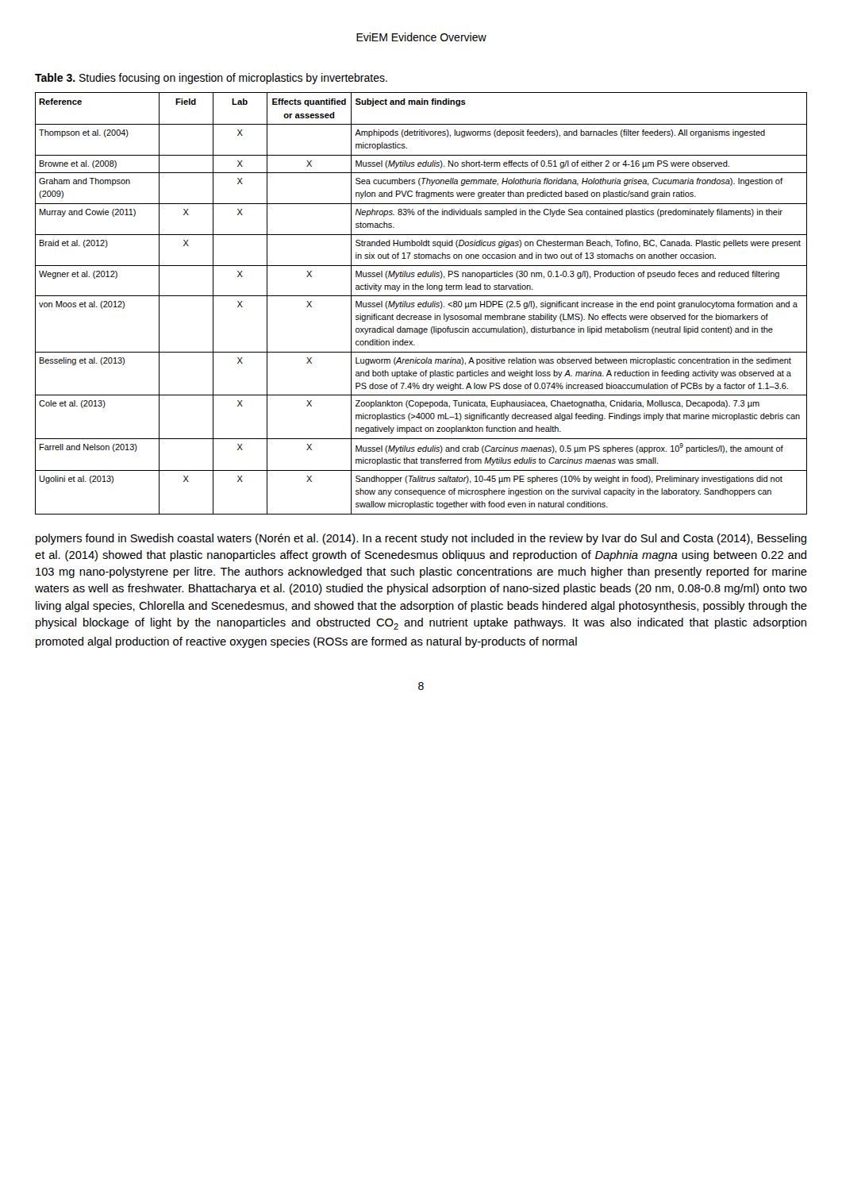EviEM Evidence Overview
Table 3. Studies focusing on ingestion of microplastics by invertebrates.
| Reference | Field | Lab | Effects quantified or assessed | Subject and main findings |
| --- | --- | --- | --- | --- |
| Thompson et al. (2004) | | X | | Amphipods (detritivores), lugworms (deposit feeders), and barnacles (filter feeders). All organisms ingested microplastics. |
| Browne et al. (2008) | | X | X | Mussel ( Mytilus edulis ). No short-term effects of 0.51 g/l of either 2 or 4-16 µm PS were observed. |
| Graham and Thompson (2009) | | X | | Sea cucumbers ( Thyonella gemmate, Holothuria floridana, Holothuria grisea, Cucumaria frondosa ). Ingestion of nylon and PVC fragments were greater than predicted based on plastic/sand grain ratios. |
| Murray and Cowie (2011) | X | X | | Nephrops. 83% of the individuals sampled in the Clyde Sea contained plastics (predominately filaments) in their stomachs. |
| Braid et al. (2012) | X | | | Stranded Humboldt squid ( Dosidicus gigas ) on Chesterman Beach, Tofino, BC, Canada. Plastic pellets were present in six out of 17 stomachs on one occasion and in two out of 13 stomachs on another occasion. |
| Wegner et al. (2012) | | X | X | Mussel ( Mytilus edulis ), PS nanoparticles (30 nm, 0.1-0.3 g/l), Production of pseudo feces and reduced filtering activity may in the long term lead to starvation. |
| von Moos et al. (2012) | | X | X | Mussel ( Mytilus edulis ). <80 µm HDPE (2.5 g/l), significant increase in the end point granulocytoma formation and a significant decrease in lysosomal membrane stability (LMS). No effects were observed for the biomarkers of oxyradical damage (lipofuscin accumulation), disturbance in lipid metabolism (neutral lipid content) and in the condition index. |
| Besseling et al. (2013) | | X | X | Lugworm ( Arenicola marina ), A positive relation was observed between microplastic concentration in the sediment and both uptake of plastic particles and weight loss by A. marina . A reduction in feeding activity was observed at a PS dose of 7.4% dry weight. A low PS dose of 0.074% increased bioaccumulation of PCBs by a factor of 1.1–3.6. |
| Cole et al. (2013) | | X | X | Zooplankton (Copepoda, Tunicata, Euphausiacea, Chaetognatha, Cnidaria, Mollusca, Decapoda). 7.3 µm microplastics (>4000 mL–1) significantly decreased algal feeding. Findings imply that marine microplastic debris can negatively impact on zooplankton function and health. |
| Farrell and Nelson (2013) | | X | X | Mussel ( Mytilus edulis ) and crab ( Carcinus maenas ), 0.5 µm PS spheres (approx. 10 9 particles/l), the amount of microplastic that transferred from Mytilus edulis to Carcinus maenas was small. |
| Ugolini et al. (2013) | X | X | X | Sandhopper ( Talitrus saltator ), 10-45 µm PE spheres (10% by weight in food), Preliminary investigations did not show any consequence of microsphere ingestion on the survival capacity in the laboratory. Sandhoppers can swallow microplastic together with food even in natural conditions. |
polymers found in Swedish coastal waters (Norén et al. (2014). In a recent study not included in the review by Ivar do Sul and Costa (2014), Besseling et al. (2014) showed that plastic nanoparticles affect growth of Scenedesmus obliquus and reproduction of Daphnia magna using between 0.22 and 103 mg nano-polystyrene per litre. The authors acknowledged that such plastic concentrations are much higher than presently reported for marine waters as well as freshwater. Bhattacharya et al. (2010) studied the physical adsorption of nano-sized plastic beads (20 nm, 0.08-0.8 mg/ml) onto two living algal species, Chlorella and Scenedesmus, and showed that the adsorption of plastic beads hindered algal photosynthesis, possibly through the physical blockage of light by the nanoparticles and obstructed CO2 and nutrient uptake pathways. It was also indicated that plastic adsorption promoted algal production of reactive oxygen species (ROSs are formed as natural by-products of normal
8